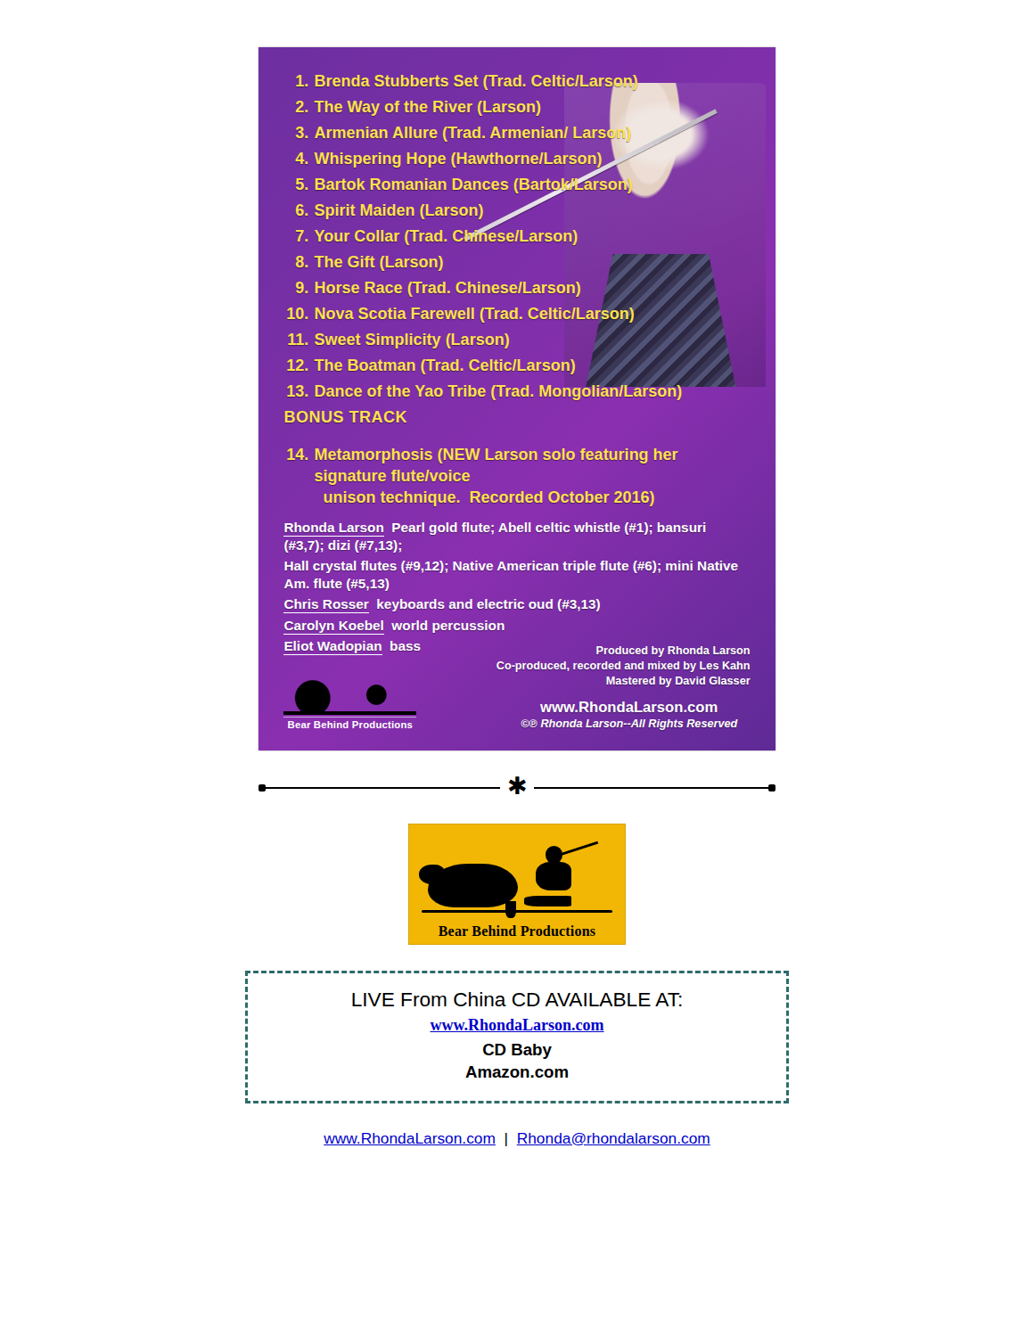Brenda Stubberts Set (Trad. Celtic/Larson)
The Way of the River (Larson)
Armenian Allure (Trad. Armenian/ Larson)
Whispering Hope (Hawthorne/Larson)
Bartok Romanian Dances (Bartok/Larson)
Spirit Maiden (Larson)
Your Collar (Trad. Chinese/Larson)
The Gift (Larson)
Horse Race (Trad. Chinese/Larson)
Nova Scotia Farewell (Trad. Celtic/Larson)
Sweet Simplicity (Larson)
The Boatman (Trad. Celtic/Larson)
Dance of the Yao Tribe (Trad. Mongolian/Larson)
BONUS TRACK
14. Metamorphosis (NEW Larson solo featuring her signature flute/voice unison technique. Recorded October 2016)
Rhonda Larson Pearl gold flute; Abell celtic whistle (#1); bansuri (#3,7); dizi (#7,13);
Hall crystal flutes (#9,12); Native American triple flute (#6); mini Native Am. flute (#5,13)
Chris Rosser keyboards and electric oud (#3,13)
Carolyn Koebel world percussion
Eliot Wadopian bass
Produced by Rhonda Larson
Co-produced, recorded and mixed by Les Kahn
Mastered by David Glasser
Bear Behind Productions
www.RhondaLarson.com
©℗ Rhonda Larson--All Rights Reserved
✱
Bear Behind Productions
LIVE From China CD AVAILABLE AT:
www.RhondaLarson.com
CD Baby
Amazon.com
www.RhondaLarson.com | Rhonda@rhondalarson.com